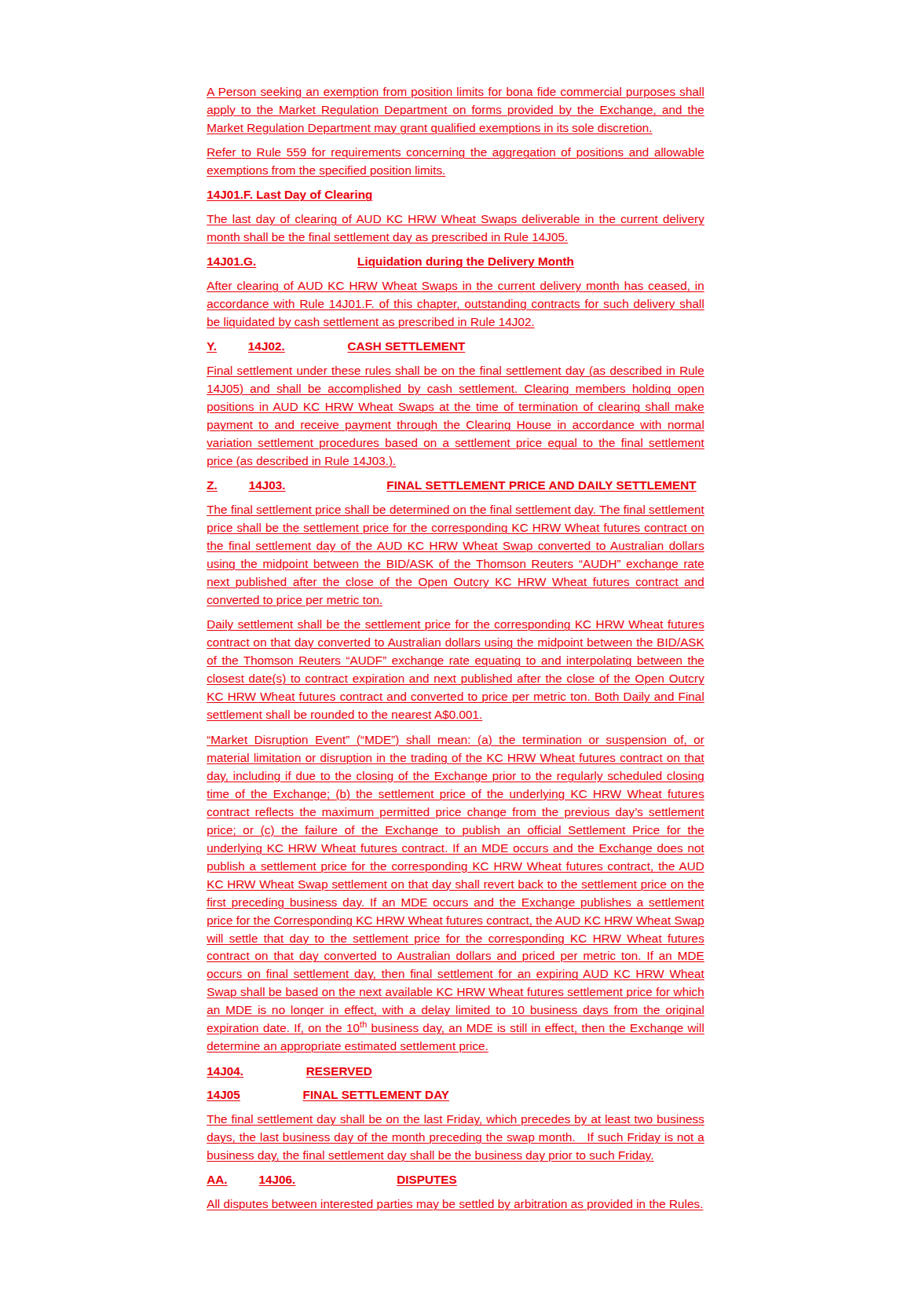A Person seeking an exemption from position limits for bona fide commercial purposes shall apply to the Market Regulation Department on forms provided by the Exchange, and the Market Regulation Department may grant qualified exemptions in its sole discretion.
Refer to Rule 559 for requirements concerning the aggregation of positions and allowable exemptions from the specified position limits.
14J01.F. Last Day of Clearing
The last day of clearing of AUD KC HRW Wheat Swaps deliverable in the current delivery month shall be the final settlement day as prescribed in Rule 14J05.
14J01.G. Liquidation during the Delivery Month
After clearing of AUD KC HRW Wheat Swaps in the current delivery month has ceased, in accordance with Rule 14J01.F. of this chapter, outstanding contracts for such delivery shall be liquidated by cash settlement as prescribed in Rule 14J02.
Y. 14J02. CASH SETTLEMENT
Final settlement under these rules shall be on the final settlement day (as described in Rule 14J05) and shall be accomplished by cash settlement. Clearing members holding open positions in AUD KC HRW Wheat Swaps at the time of termination of clearing shall make payment to and receive payment through the Clearing House in accordance with normal variation settlement procedures based on a settlement price equal to the final settlement price (as described in Rule 14J03.).
Z. 14J03. FINAL SETTLEMENT PRICE AND DAILY SETTLEMENT
The final settlement price shall be determined on the final settlement day. The final settlement price shall be the settlement price for the corresponding KC HRW Wheat futures contract on the final settlement day of the AUD KC HRW Wheat Swap converted to Australian dollars using the midpoint between the BID/ASK of the Thomson Reuters “AUDH” exchange rate next published after the close of the Open Outcry KC HRW Wheat futures contract and converted to price per metric ton.
Daily settlement shall be the settlement price for the corresponding KC HRW Wheat futures contract on that day converted to Australian dollars using the midpoint between the BID/ASK of the Thomson Reuters “AUDF” exchange rate equating to and interpolating between the closest date(s) to contract expiration and next published after the close of the Open Outcry KC HRW Wheat futures contract and converted to price per metric ton. Both Daily and Final settlement shall be rounded to the nearest A$0.001.
“Market Disruption Event” (“MDE”) shall mean: (a) the termination or suspension of, or material limitation or disruption in the trading of the KC HRW Wheat futures contract on that day, including if due to the closing of the Exchange prior to the regularly scheduled closing time of the Exchange; (b) the settlement price of the underlying KC HRW Wheat futures contract reflects the maximum permitted price change from the previous day’s settlement price; or (c) the failure of the Exchange to publish an official Settlement Price for the underlying KC HRW Wheat futures contract. If an MDE occurs and the Exchange does not publish a settlement price for the corresponding KC HRW Wheat futures contract, the AUD KC HRW Wheat Swap settlement on that day shall revert back to the settlement price on the first preceding business day. If an MDE occurs and the Exchange publishes a settlement price for the Corresponding KC HRW Wheat futures contract, the AUD KC HRW Wheat Swap will settle that day to the settlement price for the corresponding KC HRW Wheat futures contract on that day converted to Australian dollars and priced per metric ton. If an MDE occurs on final settlement day, then final settlement for an expiring AUD KC HRW Wheat Swap shall be based on the next available KC HRW Wheat futures settlement price for which an MDE is no longer in effect, with a delay limited to 10 business days from the original expiration date. If, on the 10th business day, an MDE is still in effect, then the Exchange will determine an appropriate estimated settlement price.
14J04. RESERVED
14J05 FINAL SETTLEMENT DAY
The final settlement day shall be on the last Friday, which precedes by at least two business days, the last business day of the month preceding the swap month. If such Friday is not a business day, the final settlement day shall be the business day prior to such Friday.
AA. 14J06. DISPUTES
All disputes between interested parties may be settled by arbitration as provided in the Rules.